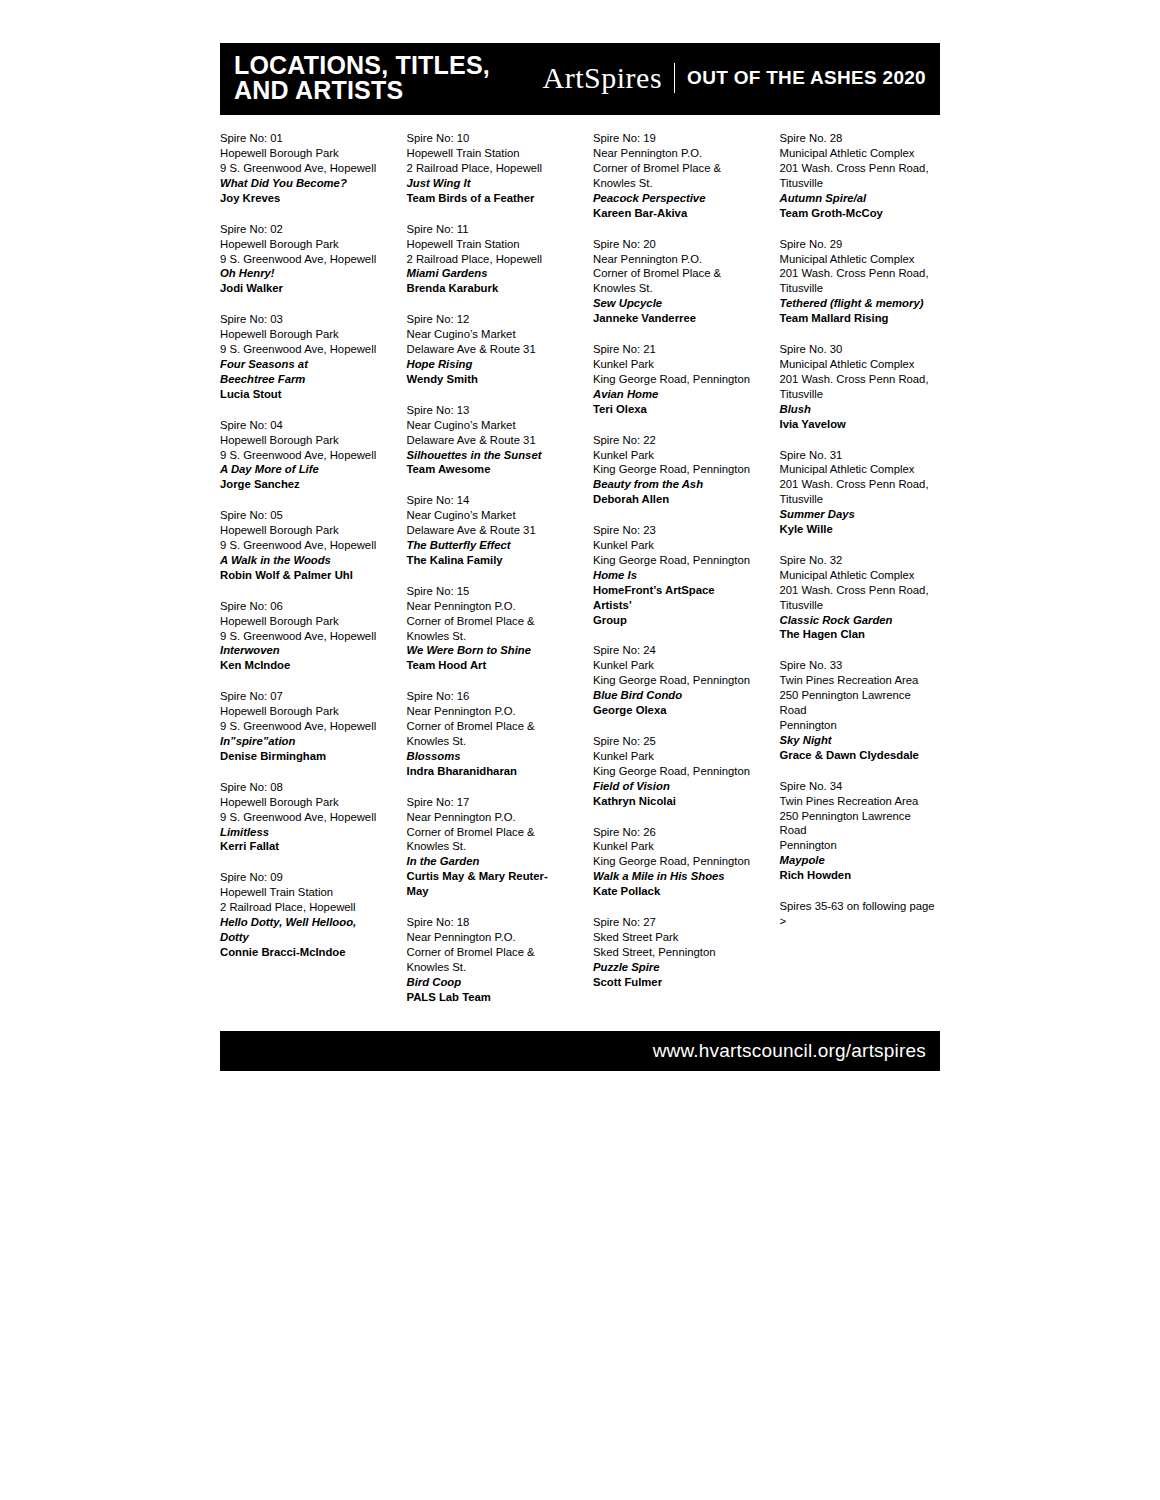Locations, Titles, and Artists
ArtSpires Out of the Ashes 2020
Spire No: 01 Hopewell Borough Park 9 S. Greenwood Ave, Hopewell What Did You Become? Joy Kreves
Spire No: 02 Hopewell Borough Park 9 S. Greenwood Ave, Hopewell Oh Henry! Jodi Walker
Spire No: 03 Hopewell Borough Park 9 S. Greenwood Ave, Hopewell Four Seasons at Beechtree Farm Lucia Stout
Spire No: 04 Hopewell Borough Park 9 S. Greenwood Ave, Hopewell A Day More of Life Jorge Sanchez
Spire No: 05 Hopewell Borough Park 9 S. Greenwood Ave, Hopewell A Walk in the Woods Robin Wolf & Palmer Uhl
Spire No: 06 Hopewell Borough Park 9 S. Greenwood Ave, Hopewell Interwoven Ken McIndoe
Spire No: 07 Hopewell Borough Park 9 S. Greenwood Ave, Hopewell In”spire”ation Denise Birmingham
Spire No: 08 Hopewell Borough Park 9 S. Greenwood Ave, Hopewell Limitless Kerri Fallat
Spire No: 09 Hopewell Train Station 2 Railroad Place, Hopewell Hello Dotty, Well Hellooo, Dotty Connie Bracci-McIndoe
Spire No: 10 Hopewell Train Station 2 Railroad Place, Hopewell Just Wing It Team Birds of a Feather
Spire No: 11 Hopewell Train Station 2 Railroad Place, Hopewell Miami Gardens Brenda Karaburk
Spire No: 12 Near Cugino’s Market Delaware Ave & Route 31 Hope Rising Wendy Smith
Spire No: 13 Near Cugino’s Market Delaware Ave & Route 31 Silhouettes in the Sunset Team Awesome
Spire No: 14 Near Cugino’s Market Delaware Ave & Route 31 The Butterfly Effect The Kalina Family
Spire No: 15 Near Pennington P.O. Corner of Bromel Place & Knowles St. We Were Born to Shine Team Hood Art
Spire No: 16 Near Pennington P.O. Corner of Bromel Place & Knowles St. Blossoms Indra Bharanidharan
Spire No: 17 Near Pennington P.O. Corner of Bromel Place & Knowles St. In the Garden Curtis May & Mary Reuter-May
Spire No: 18 Near Pennington P.O. Corner of Bromel Place & Knowles St. Bird Coop PALS Lab Team
Spire No: 19 Near Pennington P.O. Corner of Bromel Place & Knowles St. Peacock Perspective Kareen Bar-Akiva
Spire No: 20 Near Pennington P.O. Corner of Bromel Place & Knowles St. Sew Upcycle Janneke Vanderree
Spire No: 21 Kunkel Park King George Road, Pennington Avian Home Teri Olexa
Spire No: 22 Kunkel Park King George Road, Pennington Beauty from the Ash Deborah Allen
Spire No: 23 Kunkel Park King George Road, Pennington Home Is HomeFront’s ArtSpace Artists’ Group
Spire No: 24 Kunkel Park King George Road, Pennington Blue Bird Condo George Olexa
Spire No: 25 Kunkel Park King George Road, Pennington Field of Vision Kathryn Nicolai
Spire No: 26 Kunkel Park King George Road, Pennington Walk a Mile in His Shoes Kate Pollack
Spire No: 27 Sked Street Park Sked Street, Pennington Puzzle Spire Scott Fulmer
Spire No. 28 Municipal Athletic Complex 201 Wash. Cross Penn Road, Titusville Autumn Spire/al Team Groth-McCoy
Spire No. 29 Municipal Athletic Complex 201 Wash. Cross Penn Road, Titusville Tethered (flight & memory) Team Mallard Rising
Spire No. 30 Municipal Athletic Complex 201 Wash. Cross Penn Road, Titusville Blush Ivia Yavelow
Spire No. 31 Municipal Athletic Complex 201 Wash. Cross Penn Road, Titusville Summer Days Kyle Wille
Spire No. 32 Municipal Athletic Complex 201 Wash. Cross Penn Road, Titusville Classic Rock Garden The Hagen Clan
Spire No. 33 Twin Pines Recreation Area 250 Pennington Lawrence Road Pennington Sky Night Grace & Dawn Clydesdale
Spire No. 34 Twin Pines Recreation Area 250 Pennington Lawrence Road Pennington Maypole Rich Howden
Spires 35-63 on following page >
www.hvartscouncil.org/artspires